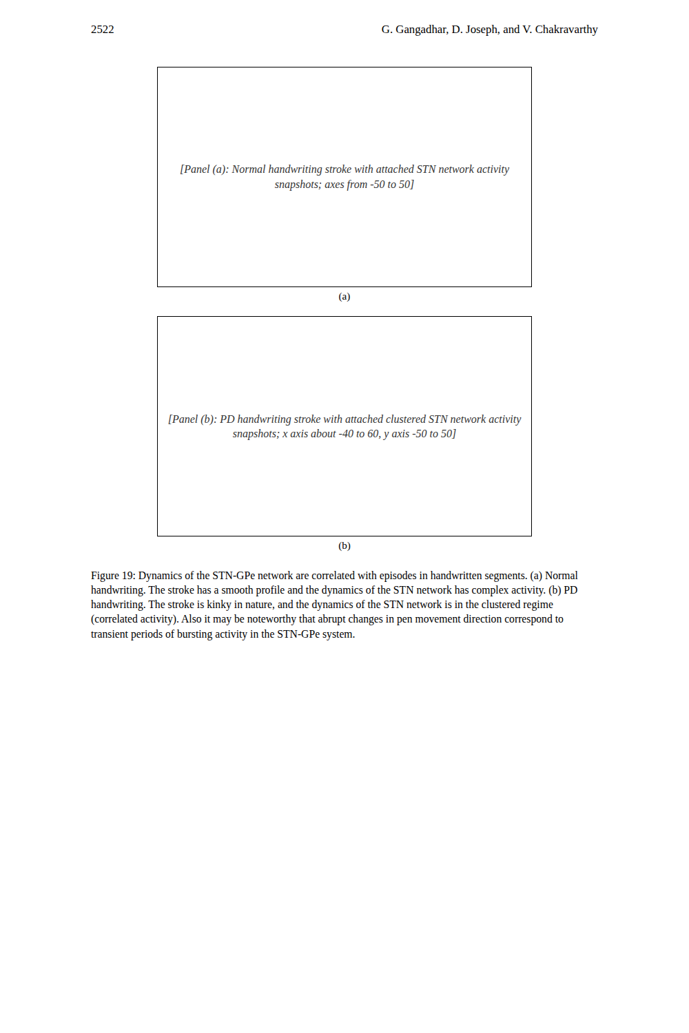2522 G. Gangadhar, D. Joseph, and V. Chakravarthy
[Panel (a): Normal handwriting stroke with attached STN network activity snapshots; axes from -50 to 50]
(a)
[Panel (b): PD handwriting stroke with attached clustered STN network activity snapshots; x axis about -40 to 60, y axis -50 to 50]
(b)
Figure 19: Dynamics of the STN-GPe network are correlated with episodes in handwritten segments. (a) Normal handwriting. The stroke has a smooth profile and the dynamics of the STN network has complex activity. (b) PD handwriting. The stroke is kinky in nature, and the dynamics of the STN network is in the clustered regime (correlated activity). Also it may be noteworthy that abrupt changes in pen movement direction correspond to transient periods of bursting activity in the STN-GPe system.